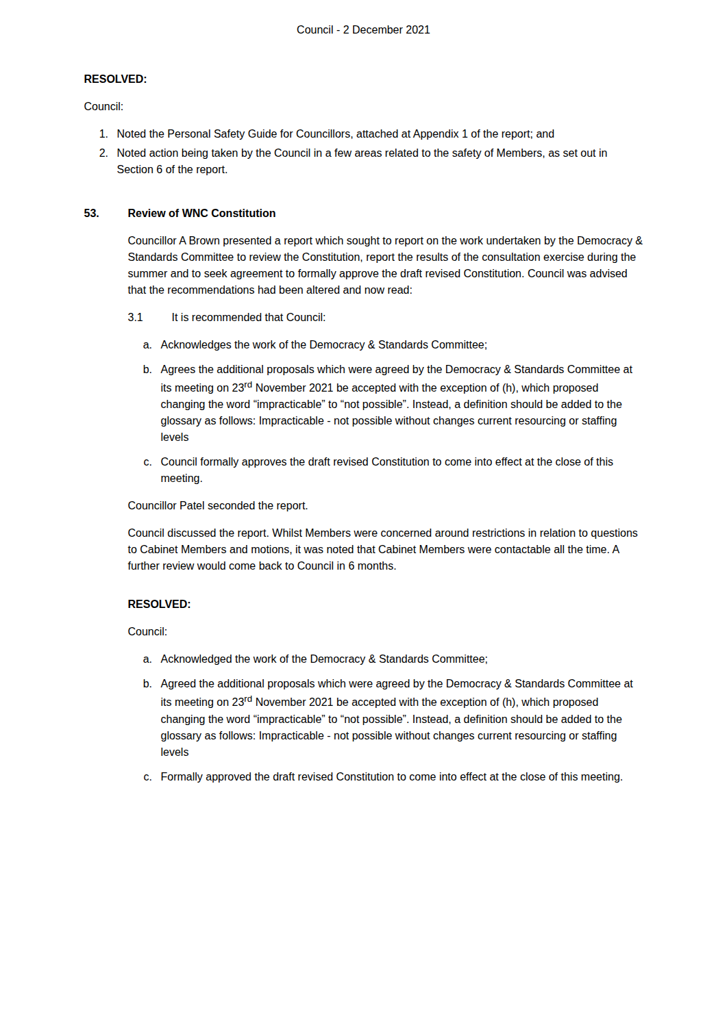Council - 2 December 2021
RESOLVED:
Council:
Noted the Personal Safety Guide for Councillors, attached at Appendix 1 of the report; and
Noted action being taken by the Council in a few areas related to the safety of Members, as set out in Section 6 of the report.
53.
Review of WNC Constitution
Councillor A Brown presented a report which sought to report on the work undertaken by the Democracy & Standards Committee to review the Constitution, report the results of the consultation exercise during the summer and to seek agreement to formally approve the draft revised Constitution. Council was advised that the recommendations had been altered and now read:
3.1
It is recommended that Council:
Acknowledges the work of the Democracy & Standards Committee;
Agrees the additional proposals which were agreed by the Democracy & Standards Committee at its meeting on 23rd November 2021 be accepted with the exception of (h), which proposed changing the word “impracticable” to “not possible”. Instead, a definition should be added to the glossary as follows: Impracticable - not possible without changes current resourcing or staffing levels
Council formally approves the draft revised Constitution to come into effect at the close of this meeting.
Councillor Patel seconded the report.
Council discussed the report. Whilst Members were concerned around restrictions in relation to questions to Cabinet Members and motions, it was noted that Cabinet Members were contactable all the time. A further review would come back to Council in 6 months.
RESOLVED:
Council:
Acknowledged the work of the Democracy & Standards Committee;
Agreed the additional proposals which were agreed by the Democracy & Standards Committee at its meeting on 23rd November 2021 be accepted with the exception of (h), which proposed changing the word “impracticable” to “not possible”. Instead, a definition should be added to the glossary as follows: Impracticable - not possible without changes current resourcing or staffing levels
Formally approved the draft revised Constitution to come into effect at the close of this meeting.